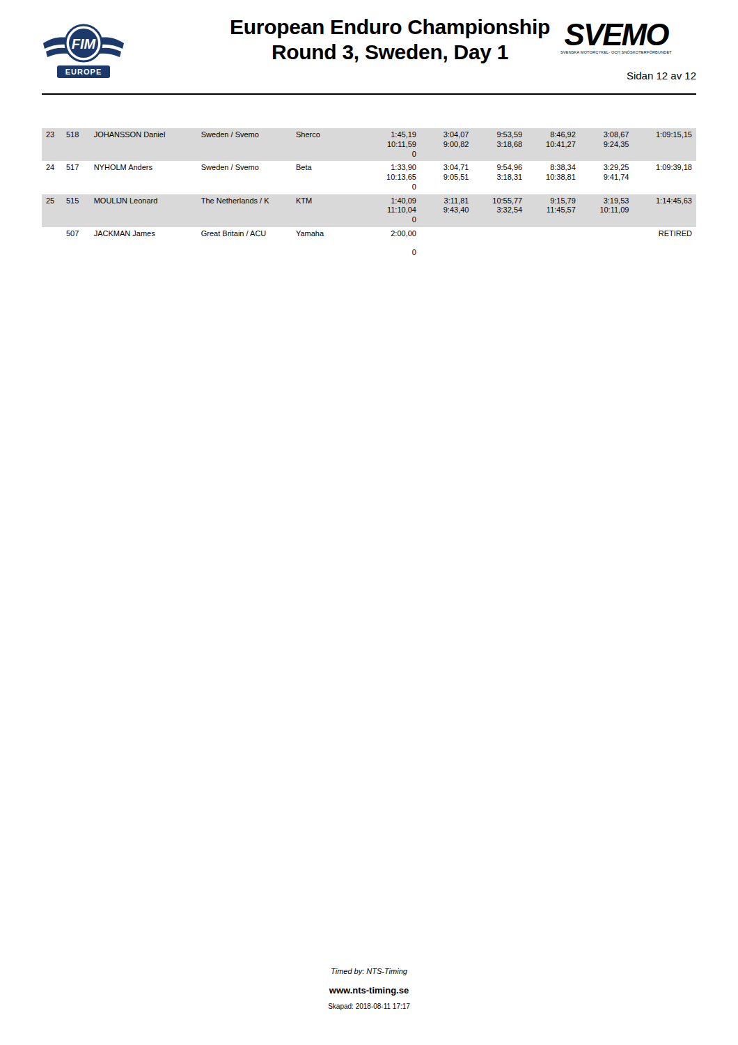FIM EUROPE
European Enduro Championship
Round 3, Sweden, Day 1
SVEMO
SVENSKA MOTORCYKEL- OCH SNÖSKOTERFÖRBUNDET
Sidan 12 av 12
| 23 | 518 | JOHANSSON Daniel | Sweden / Svemo | Sherco | 1:45,19 10:11,59 0 | 3:04,07 9:00,82 | 9:53,59 3:18,68 | 8:46,92 10:41,27 | 3:08,67 9:24,35 | 1:09:15,15 |
| 24 | 517 | NYHOLM Anders | Sweden / Svemo | Beta | 1:33,90 10:13,65 0 | 3:04,71 9:05,51 | 9:54,96 3:18,31 | 8:38,34 10:38,81 | 3:29,25 9:41,74 | 1:09:39,18 |
| 25 | 515 | MOULIJN Leonard | The Netherlands / K | KTM | 1:40,09 11:10,04 0 | 3:11,81 9:43,40 | 10:55,77 3:32,54 | 9:15,79 11:45,57 | 3:19,53 10:11,09 | 1:14:45,63 |
| | 507 | JACKMAN James | Great Britain / ACU | Yamaha | 2:00,00 0 | | | | | RETIRED |
Timed by: NTS-Timing
www.nts-timing.se
Skapad: 2018-08-11 17:17